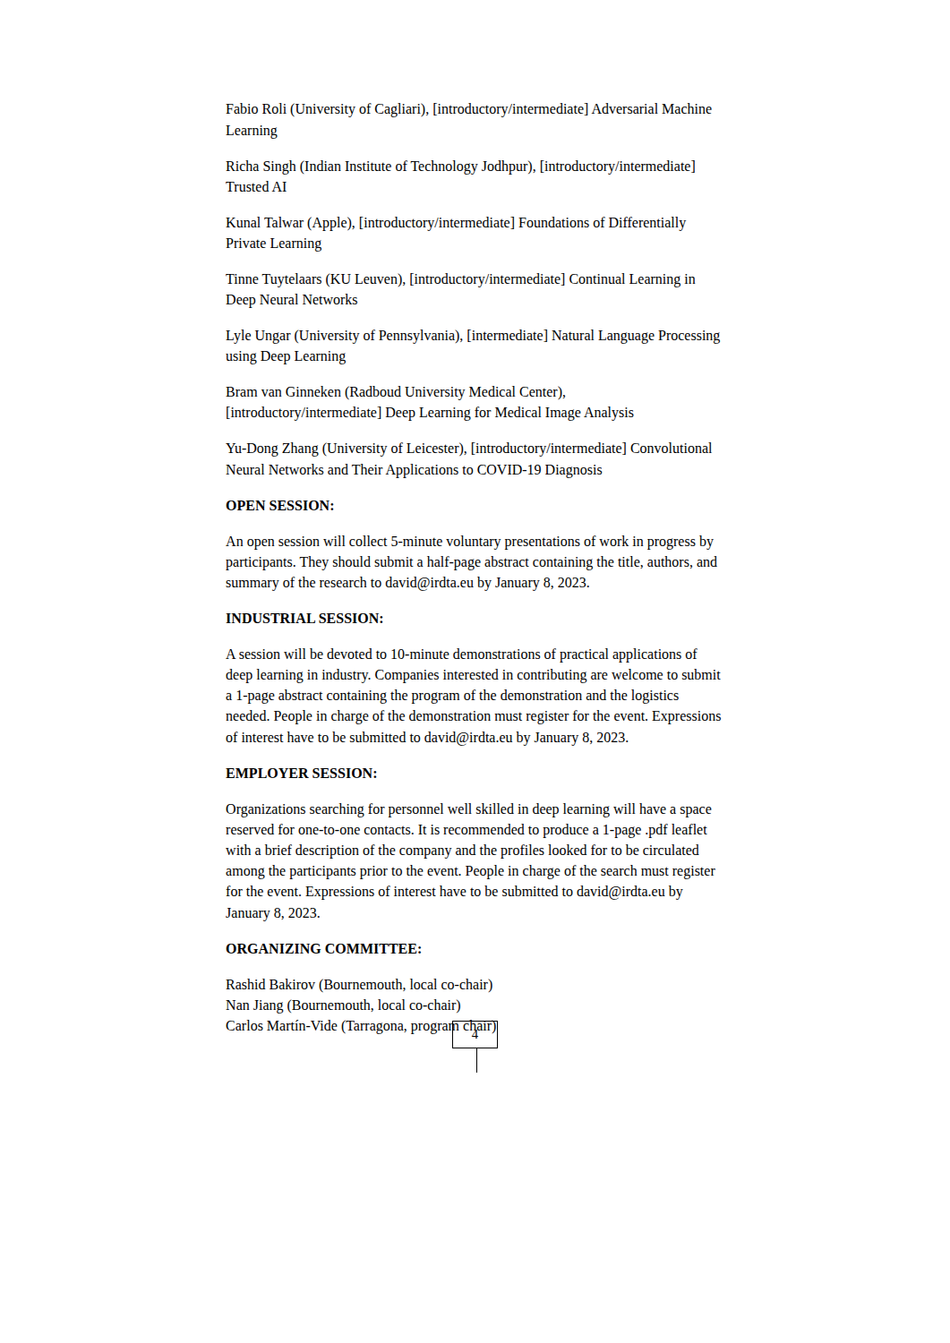Fabio Roli (University of Cagliari), [introductory/intermediate] Adversarial Machine Learning
Richa Singh (Indian Institute of Technology Jodhpur), [introductory/intermediate] Trusted AI
Kunal Talwar (Apple), [introductory/intermediate] Foundations of Differentially Private Learning
Tinne Tuytelaars (KU Leuven), [introductory/intermediate] Continual Learning in Deep Neural Networks
Lyle Ungar (University of Pennsylvania), [intermediate] Natural Language Processing using Deep Learning
Bram van Ginneken (Radboud University Medical Center), [introductory/intermediate] Deep Learning for Medical Image Analysis
Yu-Dong Zhang (University of Leicester), [introductory/intermediate] Convolutional Neural Networks and Their Applications to COVID-19 Diagnosis
OPEN SESSION:
An open session will collect 5-minute voluntary presentations of work in progress by participants. They should submit a half-page abstract containing the title, authors, and summary of the research to david@irdta.eu by January 8, 2023.
INDUSTRIAL SESSION:
A session will be devoted to 10-minute demonstrations of practical applications of deep learning in industry. Companies interested in contributing are welcome to submit a 1-page abstract containing the program of the demonstration and the logistics needed. People in charge of the demonstration must register for the event. Expressions of interest have to be submitted to david@irdta.eu by January 8, 2023.
EMPLOYER SESSION:
Organizations searching for personnel well skilled in deep learning will have a space reserved for one-to-one contacts. It is recommended to produce a 1-page .pdf leaflet with a brief description of the company and the profiles looked for to be circulated among the participants prior to the event. People in charge of the search must register for the event. Expressions of interest have to be submitted to david@irdta.eu by January 8, 2023.
ORGANIZING COMMITTEE:
Rashid Bakirov (Bournemouth, local co-chair)
Nan Jiang (Bournemouth, local co-chair)
Carlos Martín-Vide (Tarragona, program chair)
4